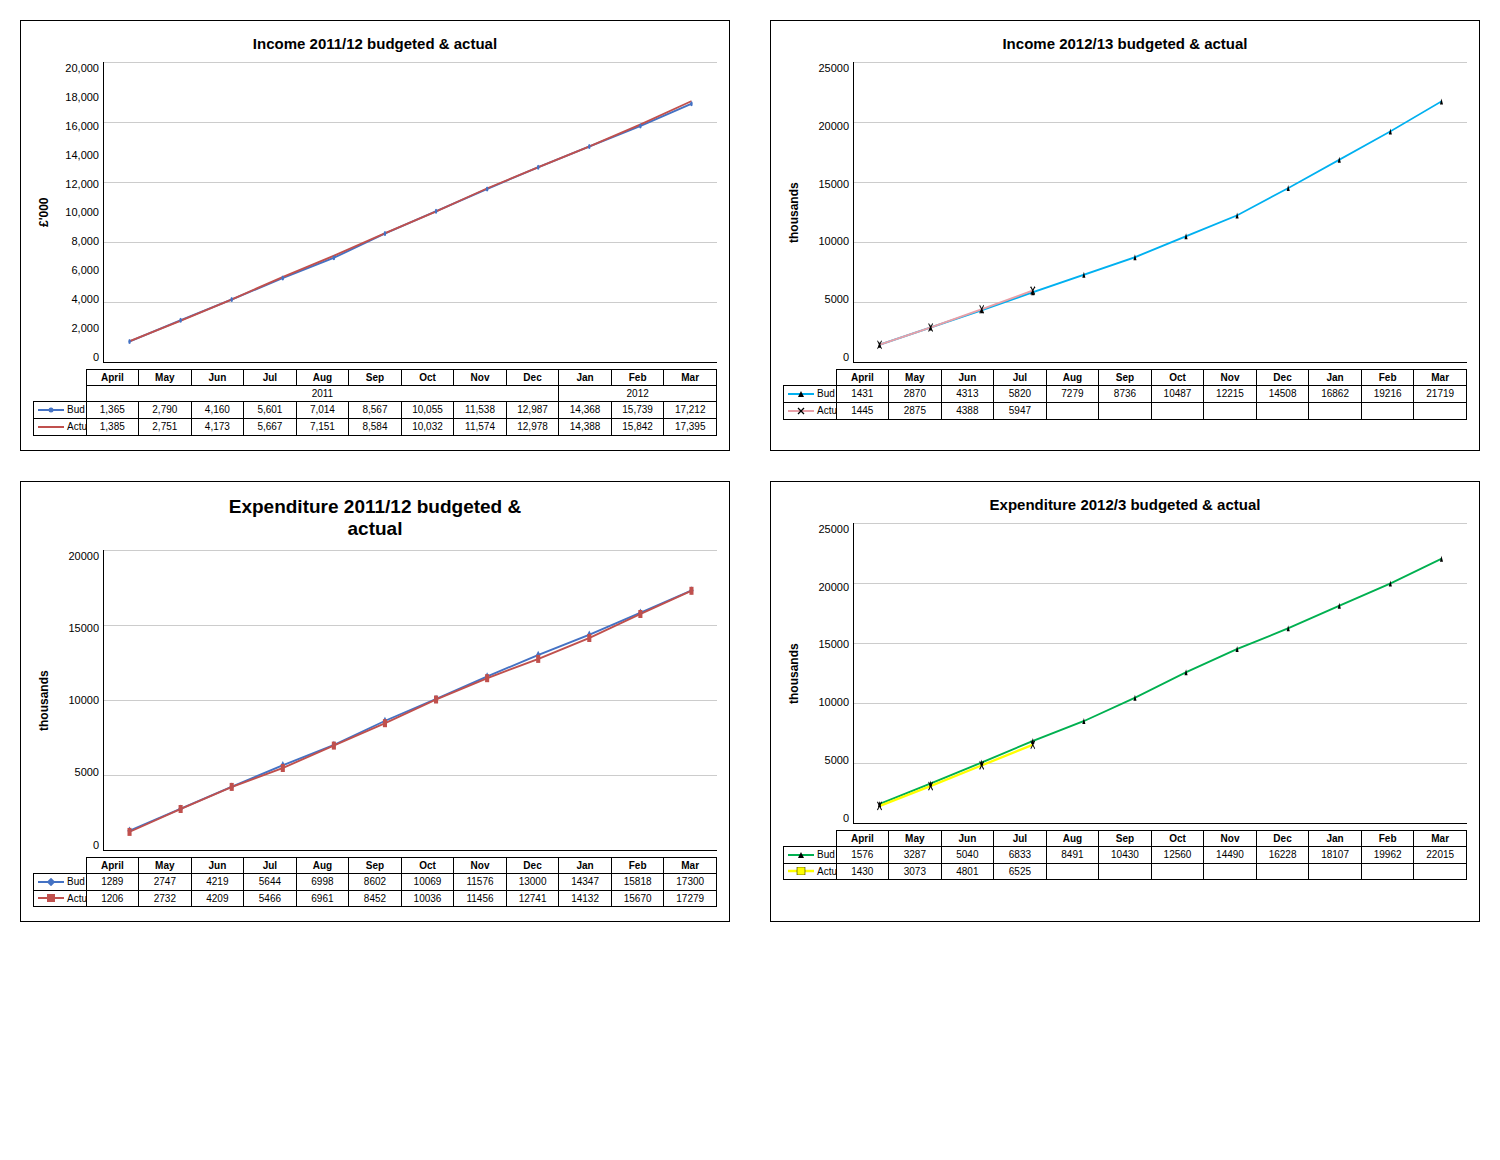Income 2011/12 budgeted & actual
£'000
20,000 18,000 16,000 14,000 12,000 10,000 8,000 6,000 4,000 2,000 0
| | April | May | Jun | Jul | Aug | Sep | Oct | Nov | Dec | Jan | Feb | Mar |
| --- | --- | --- | --- | --- | --- | --- | --- | --- | --- | --- | --- | --- |
| | 2011 | 2012 |
| Bud | 1,365 | 2,790 | 4,160 | 5,601 | 7,014 | 8,567 | 10,055 | 11,538 | 12,987 | 14,368 | 15,739 | 17,212 |
| Actual | 1,385 | 2,751 | 4,173 | 5,667 | 7,151 | 8,584 | 10,032 | 11,574 | 12,978 | 14,388 | 15,842 | 17,395 |
Income 2012/13 budgeted & actual
thousands
25000 20000 15000 10000 5000 0
| | April | May | Jun | Jul | Aug | Sep | Oct | Nov | Dec | Jan | Feb | Mar |
| --- | --- | --- | --- | --- | --- | --- | --- | --- | --- | --- | --- | --- |
| Bud | 1431 | 2870 | 4313 | 5820 | 7279 | 8736 | 10487 | 12215 | 14508 | 16862 | 19216 | 21719 |
| Actual | 1445 | 2875 | 4388 | 5947 | | | | | | | | |
Expenditure 2011/12 budgeted &
actual
thousands
20000 15000 10000 5000 0
| | April | May | Jun | Jul | Aug | Sep | Oct | Nov | Dec | Jan | Feb | Mar |
| --- | --- | --- | --- | --- | --- | --- | --- | --- | --- | --- | --- | --- |
| Bud | 1289 | 2747 | 4219 | 5644 | 6998 | 8602 | 10069 | 11576 | 13000 | 14347 | 15818 | 17300 |
| Actual | 1206 | 2732 | 4209 | 5466 | 6961 | 8452 | 10036 | 11456 | 12741 | 14132 | 15670 | 17279 |
Expenditure 2012/3 budgeted & actual
thousands
25000 20000 15000 10000 5000 0
| | April | May | Jun | Jul | Aug | Sep | Oct | Nov | Dec | Jan | Feb | Mar |
| --- | --- | --- | --- | --- | --- | --- | --- | --- | --- | --- | --- | --- |
| Bud | 1576 | 3287 | 5040 | 6833 | 8491 | 10430 | 12560 | 14490 | 16228 | 18107 | 19962 | 22015 |
| Actual | 1430 | 3073 | 4801 | 6525 | | | | | | | | |